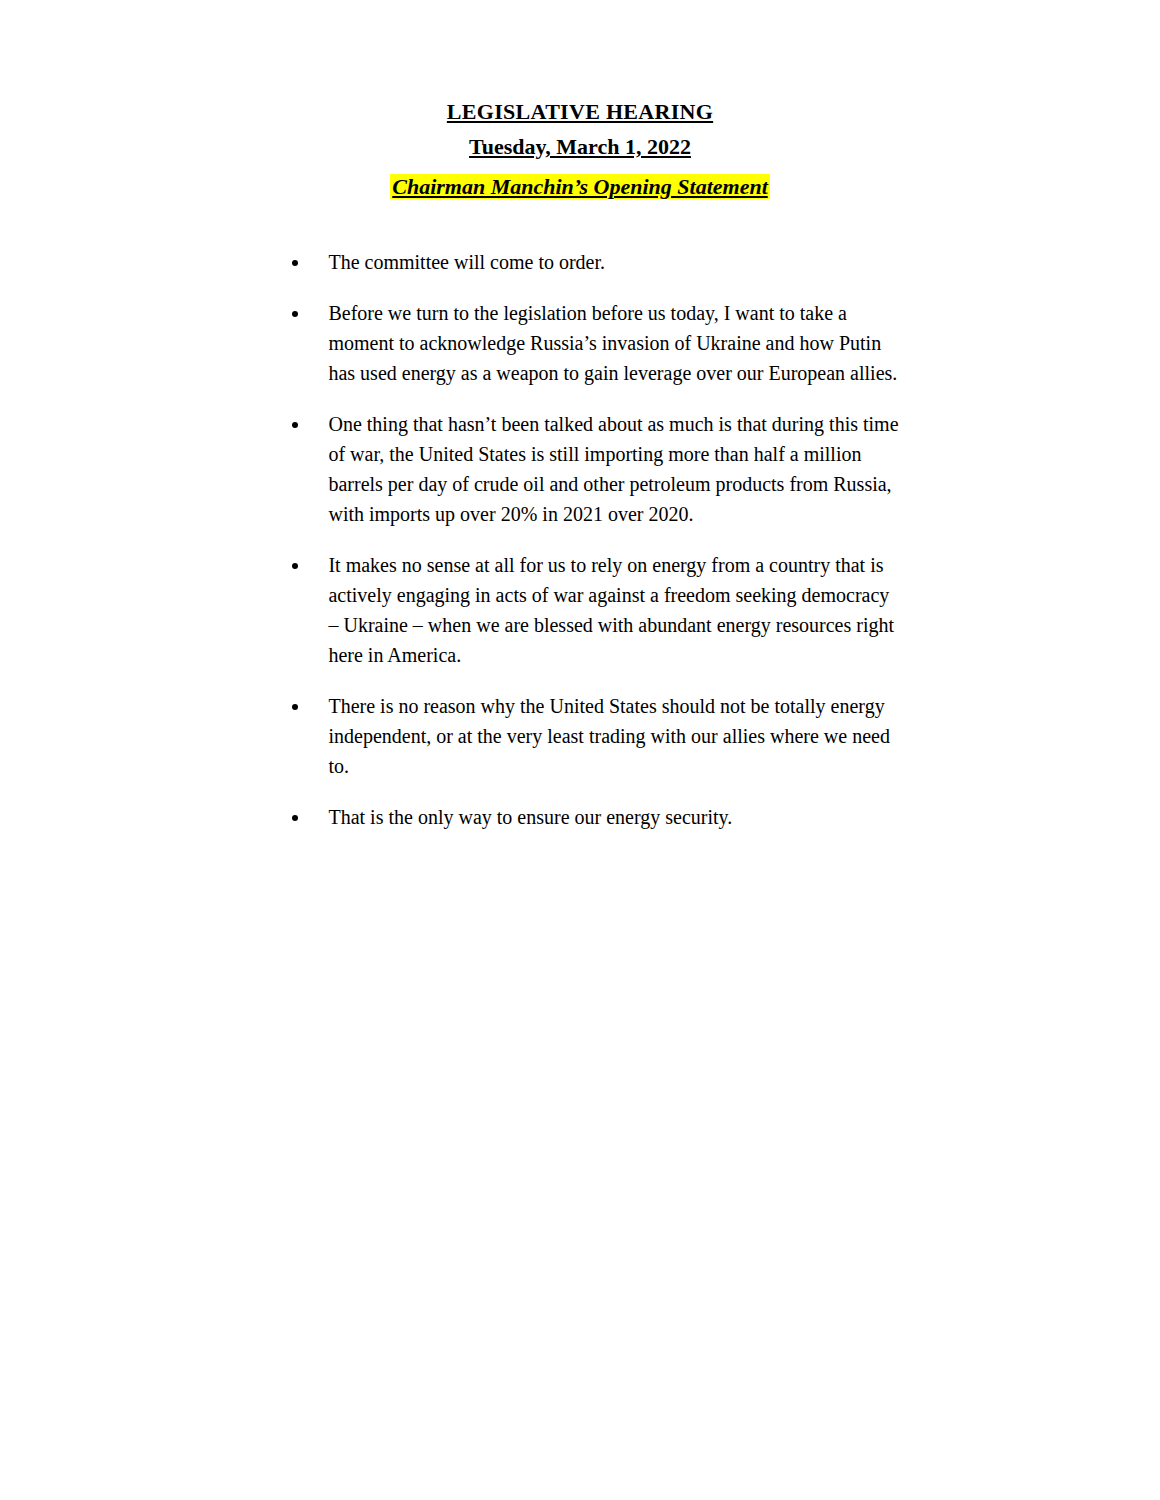LEGISLATIVE HEARING
Tuesday, March 1, 2022
Chairman Manchin’s Opening Statement
The committee will come to order.
Before we turn to the legislation before us today, I want to take a moment to acknowledge Russia’s invasion of Ukraine and how Putin has used energy as a weapon to gain leverage over our European allies.
One thing that hasn’t been talked about as much is that during this time of war, the United States is still importing more than half a million barrels per day of crude oil and other petroleum products from Russia, with imports up over 20% in 2021 over 2020.
It makes no sense at all for us to rely on energy from a country that is actively engaging in acts of war against a freedom seeking democracy – Ukraine – when we are blessed with abundant energy resources right here in America.
There is no reason why the United States should not be totally energy independent, or at the very least trading with our allies where we need to.
That is the only way to ensure our energy security.